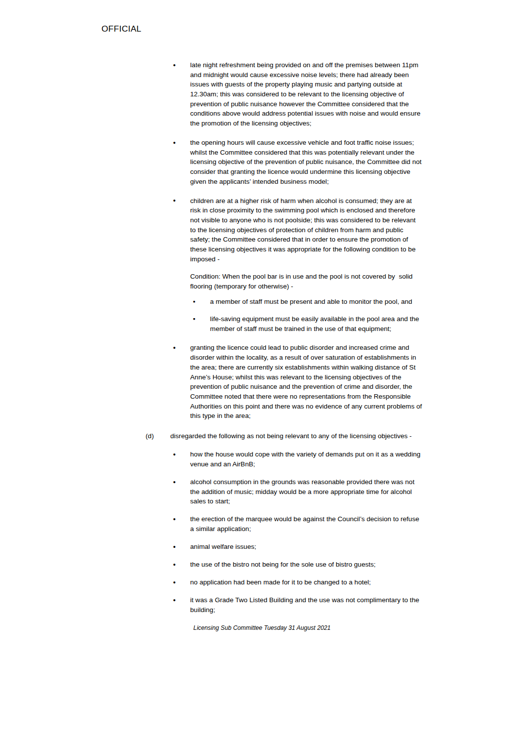OFFICIAL
late night refreshment being provided on and off the premises between 11pm and midnight would cause excessive noise levels; there had already been issues with guests of the property playing music and partying outside at 12.30am; this was considered to be relevant to the licensing objective of prevention of public nuisance however the Committee considered that the conditions above would address potential issues with noise and would ensure the promotion of the licensing objectives;
the opening hours will cause excessive vehicle and foot traffic noise issues; whilst the Committee considered that this was potentially relevant under the licensing objective of the prevention of public nuisance, the Committee did not consider that granting the licence would undermine this licensing objective given the applicants’ intended business model;
children are at a higher risk of harm when alcohol is consumed; they are at risk in close proximity to the swimming pool which is enclosed and therefore not visible to anyone who is not poolside; this was considered to be relevant to the licensing objectives of protection of children from harm and public safety; the Committee considered that in order to ensure the promotion of these licensing objectives it was appropriate for the following condition to be imposed -
Condition: When the pool bar is in use and the pool is not covered by solid flooring (temporary for otherwise) -
a member of staff must be present and able to monitor the pool, and
life-saving equipment must be easily available in the pool area and the member of staff must be trained in the use of that equipment;
granting the licence could lead to public disorder and increased crime and disorder within the locality, as a result of over saturation of establishments in the area; there are currently six establishments within walking distance of St Anne’s House; whilst this was relevant to the licensing objectives of the prevention of public nuisance and the prevention of crime and disorder, the Committee noted that there were no representations from the Responsible Authorities on this point and there was no evidence of any current problems of this type in the area;
(d) disregarded the following as not being relevant to any of the licensing objectives -
how the house would cope with the variety of demands put on it as a wedding venue and an AirBnB;
alcohol consumption in the grounds was reasonable provided there was not the addition of music; midday would be a more appropriate time for alcohol sales to start;
the erection of the marquee would be against the Council’s decision to refuse a similar application;
animal welfare issues;
the use of the bistro not being for the sole use of bistro guests;
no application had been made for it to be changed to a hotel;
it was a Grade Two Listed Building and the use was not complimentary to the building;
Licensing Sub Committee Tuesday 31 August 2021